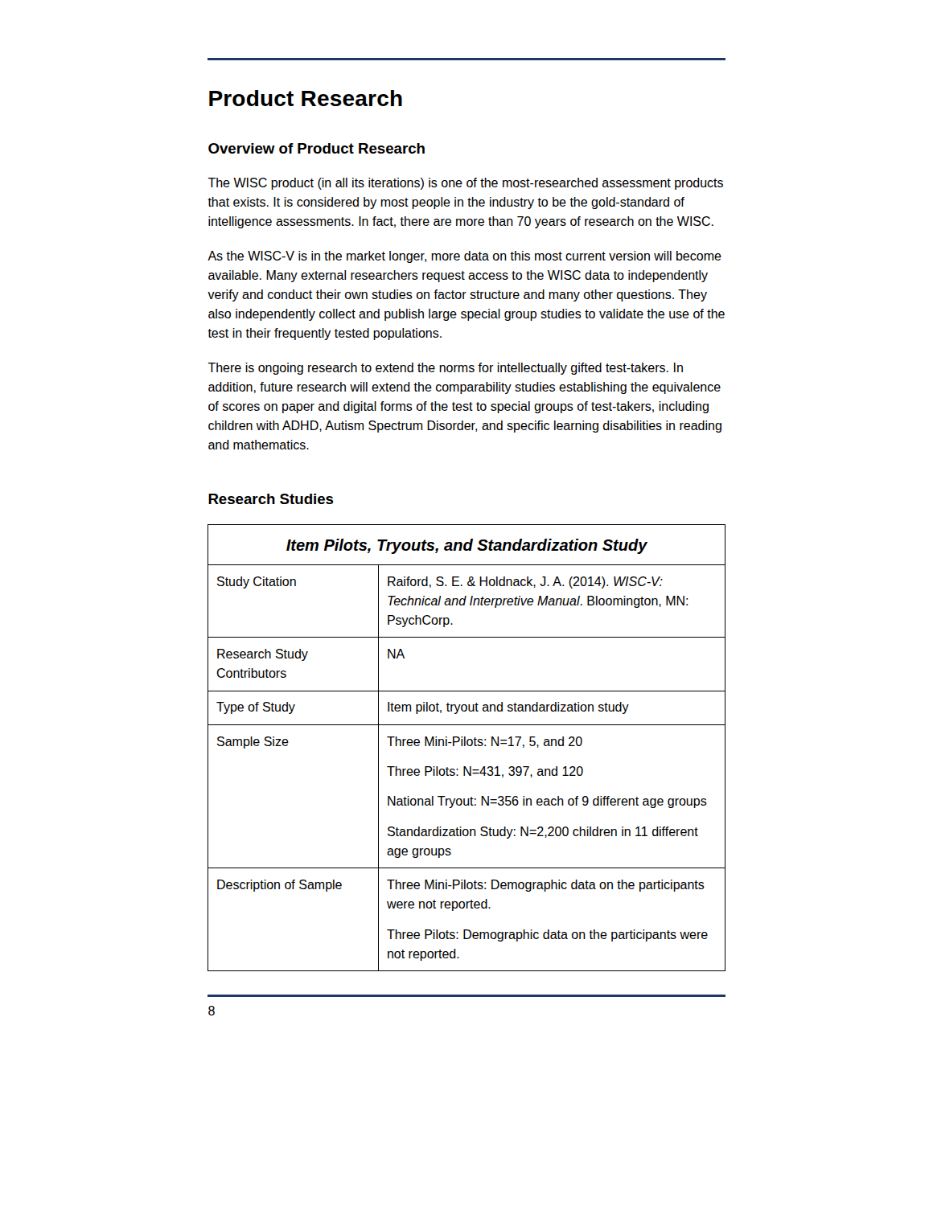Product Research
Overview of Product Research
The WISC product (in all its iterations) is one of the most-researched assessment products that exists. It is considered by most people in the industry to be the gold-standard of intelligence assessments. In fact, there are more than 70 years of research on the WISC.
As the WISC-V is in the market longer, more data on this most current version will become available. Many external researchers request access to the WISC data to independently verify and conduct their own studies on factor structure and many other questions. They also independently collect and publish large special group studies to validate the use of the test in their frequently tested populations.
There is ongoing research to extend the norms for intellectually gifted test-takers. In addition, future research will extend the comparability studies establishing the equivalence of scores on paper and digital forms of the test to special groups of test-takers, including children with ADHD, Autism Spectrum Disorder, and specific learning disabilities in reading and mathematics.
Research Studies
Item Pilots, Tryouts, and Standardization Study
| Study Citation | Raiford, S. E. & Holdnack, J. A. (2014). WISC-V: Technical and Interpretive Manual . Bloomington, MN: PsychCorp. |
| Research Study Contributors | NA |
| Type of Study | Item pilot, tryout and standardization study |
| Sample Size | Three Mini-Pilots: N=17, 5, and 20 Three Pilots: N=431, 397, and 120 National Tryout: N=356 in each of 9 different age groups Standardization Study: N=2,200 children in 11 different age groups |
| Description of Sample | Three Mini-Pilots: Demographic data on the participants were not reported. Three Pilots: Demographic data on the participants were not reported. |
8